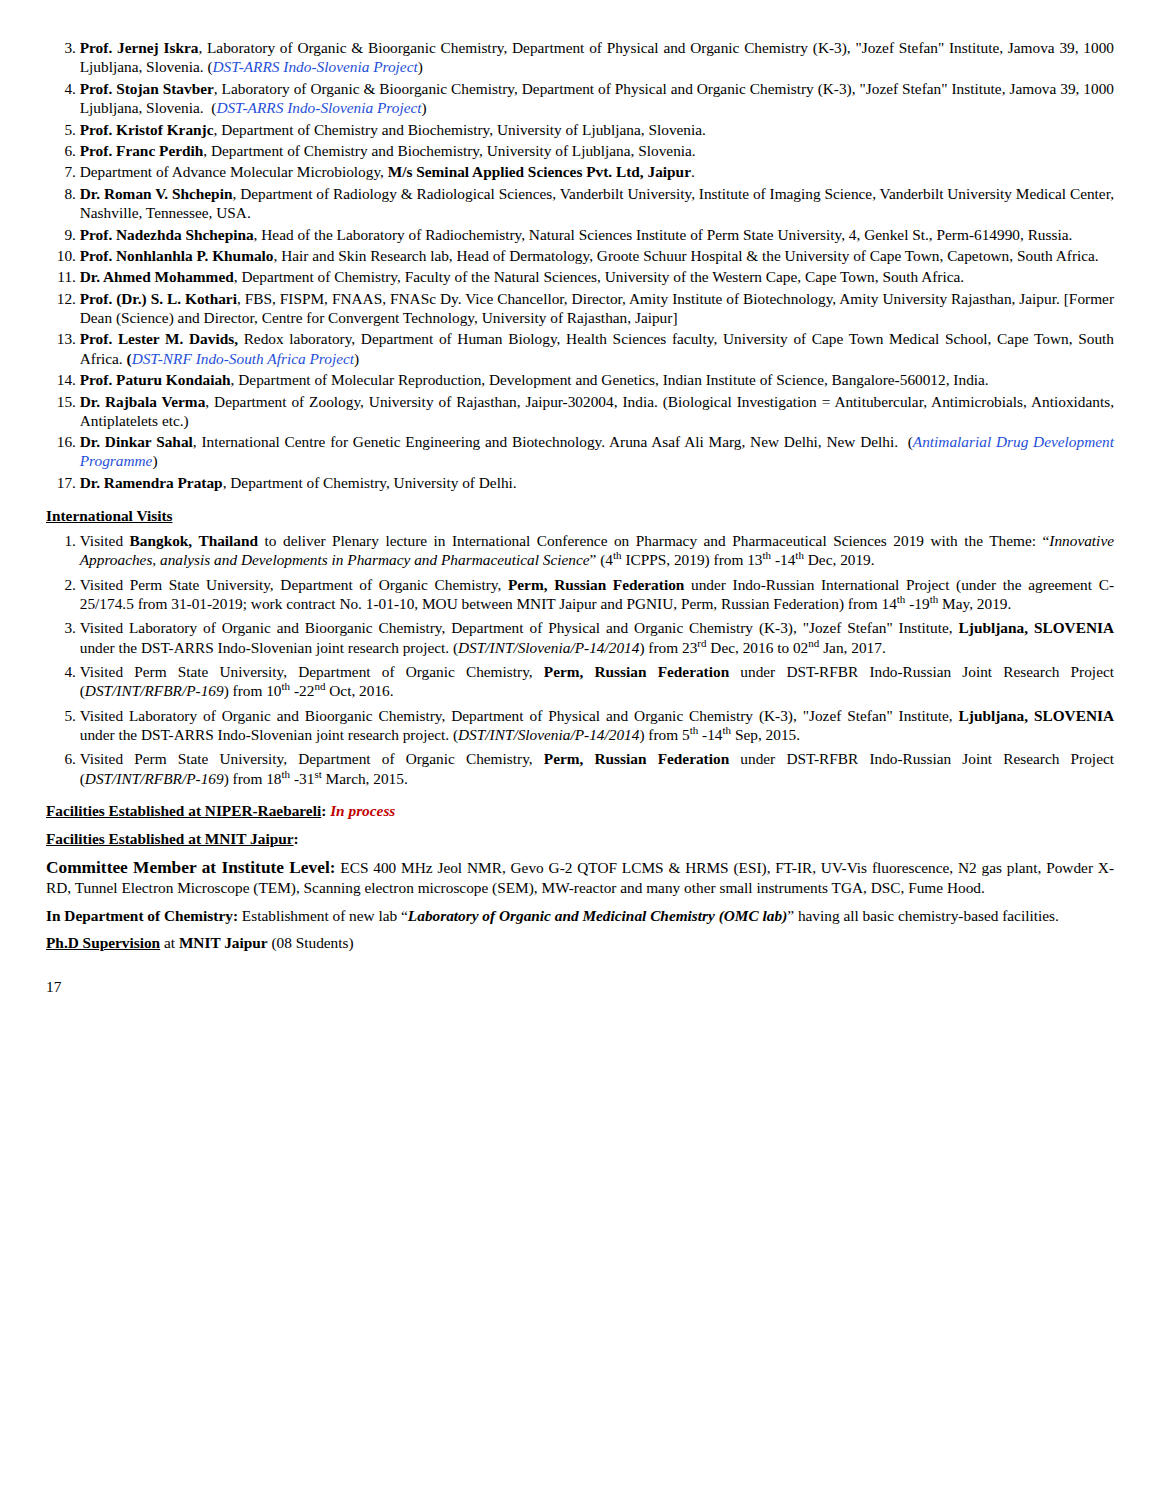Prof. Jernej Iskra, Laboratory of Organic & Bioorganic Chemistry, Department of Physical and Organic Chemistry (K-3), "Jozef Stefan" Institute, Jamova 39, 1000 Ljubljana, Slovenia. (DST-ARRS Indo-Slovenia Project)
Prof. Stojan Stavber, Laboratory of Organic & Bioorganic Chemistry, Department of Physical and Organic Chemistry (K-3), "Jozef Stefan" Institute, Jamova 39, 1000 Ljubljana, Slovenia. (DST-ARRS Indo-Slovenia Project)
Prof. Kristof Kranjc, Department of Chemistry and Biochemistry, University of Ljubljana, Slovenia.
Prof. Franc Perdih, Department of Chemistry and Biochemistry, University of Ljubljana, Slovenia.
Department of Advance Molecular Microbiology, M/s Seminal Applied Sciences Pvt. Ltd, Jaipur.
Dr. Roman V. Shchepin, Department of Radiology & Radiological Sciences, Vanderbilt University, Institute of Imaging Science, Vanderbilt University Medical Center, Nashville, Tennessee, USA.
Prof. Nadezhda Shchepina, Head of the Laboratory of Radiochemistry, Natural Sciences Institute of Perm State University, 4, Genkel St., Perm-614990, Russia.
Prof. Nonhlanhla P. Khumalo, Hair and Skin Research lab, Head of Dermatology, Groote Schuur Hospital & the University of Cape Town, Capetown, South Africa.
Dr. Ahmed Mohammed, Department of Chemistry, Faculty of the Natural Sciences, University of the Western Cape, Cape Town, South Africa.
Prof. (Dr.) S. L. Kothari, FBS, FISPM, FNAAS, FNASc Dy. Vice Chancellor, Director, Amity Institute of Biotechnology, Amity University Rajasthan, Jaipur. [Former Dean (Science) and Director, Centre for Convergent Technology, University of Rajasthan, Jaipur]
Prof. Lester M. Davids, Redox laboratory, Department of Human Biology, Health Sciences faculty, University of Cape Town Medical School, Cape Town, South Africa. (DST-NRF Indo-South Africa Project)
Prof. Paturu Kondaiah, Department of Molecular Reproduction, Development and Genetics, Indian Institute of Science, Bangalore-560012, India.
Dr. Rajbala Verma, Department of Zoology, University of Rajasthan, Jaipur-302004, India. (Biological Investigation = Antitubercular, Antimicrobials, Antioxidants, Antiplatelets etc.)
Dr. Dinkar Sahal, International Centre for Genetic Engineering and Biotechnology. Aruna Asaf Ali Marg, New Delhi, New Delhi. (Antimalarial Drug Development Programme)
Dr. Ramendra Pratap, Department of Chemistry, University of Delhi.
International Visits
Visited Bangkok, Thailand to deliver Plenary lecture in International Conference on Pharmacy and Pharmaceutical Sciences 2019 with the Theme: “Innovative Approaches, analysis and Developments in Pharmacy and Pharmaceutical Science” (4th ICPPS, 2019) from 13th -14th Dec, 2019.
Visited Perm State University, Department of Organic Chemistry, Perm, Russian Federation under Indo-Russian International Project (under the agreement C-25/174.5 from 31-01-2019; work contract No. 1-01-10, MOU between MNIT Jaipur and PGNIU, Perm, Russian Federation) from 14th -19th May, 2019.
Visited Laboratory of Organic and Bioorganic Chemistry, Department of Physical and Organic Chemistry (K-3), "Jozef Stefan" Institute, Ljubljana, SLOVENIA under the DST-ARRS Indo-Slovenian joint research project. (DST/INT/Slovenia/P-14/2014) from 23rd Dec, 2016 to 02nd Jan, 2017.
Visited Perm State University, Department of Organic Chemistry, Perm, Russian Federation under DST-RFBR Indo-Russian Joint Research Project (DST/INT/RFBR/P-169) from 10th -22nd Oct, 2016.
Visited Laboratory of Organic and Bioorganic Chemistry, Department of Physical and Organic Chemistry (K-3), "Jozef Stefan" Institute, Ljubljana, SLOVENIA under the DST-ARRS Indo-Slovenian joint research project. (DST/INT/Slovenia/P-14/2014) from 5th -14th Sep, 2015.
Visited Perm State University, Department of Organic Chemistry, Perm, Russian Federation under DST-RFBR Indo-Russian Joint Research Project (DST/INT/RFBR/P-169) from 18th -31st March, 2015.
Facilities Established at NIPER-Raebareli: In process
Facilities Established at MNIT Jaipur:
Committee Member at Institute Level: ECS 400 MHz Jeol NMR, Gevo G-2 QTOF LCMS & HRMS (ESI), FT-IR, UV-Vis fluorescence, N2 gas plant, Powder X-RD, Tunnel Electron Microscope (TEM), Scanning electron microscope (SEM), MW-reactor and many other small instruments TGA, DSC, Fume Hood.
In Department of Chemistry: Establishment of new lab “Laboratory of Organic and Medicinal Chemistry (OMC lab)” having all basic chemistry-based facilities.
Ph.D Supervision at MNIT Jaipur (08 Students)
17